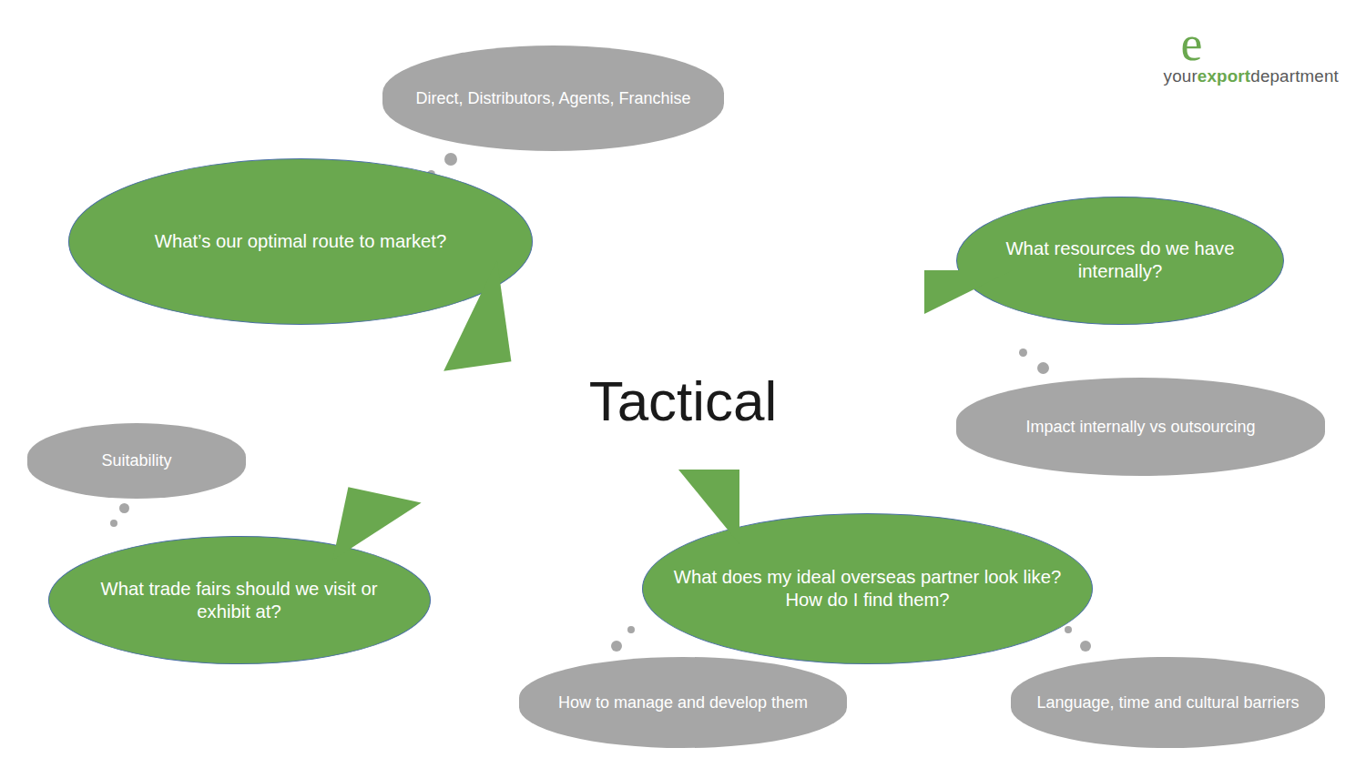e yourexportdepartment
Tactical
Direct, Distributors, Agents, Franchise
What’s our optimal route to market?
What resources do we have internally?
Impact internally vs outsourcing
Suitability
What trade fairs should we visit or exhibit at?
What does my ideal overseas partner look like? How do I find them?
How to manage and develop them
Language, time and cultural barriers